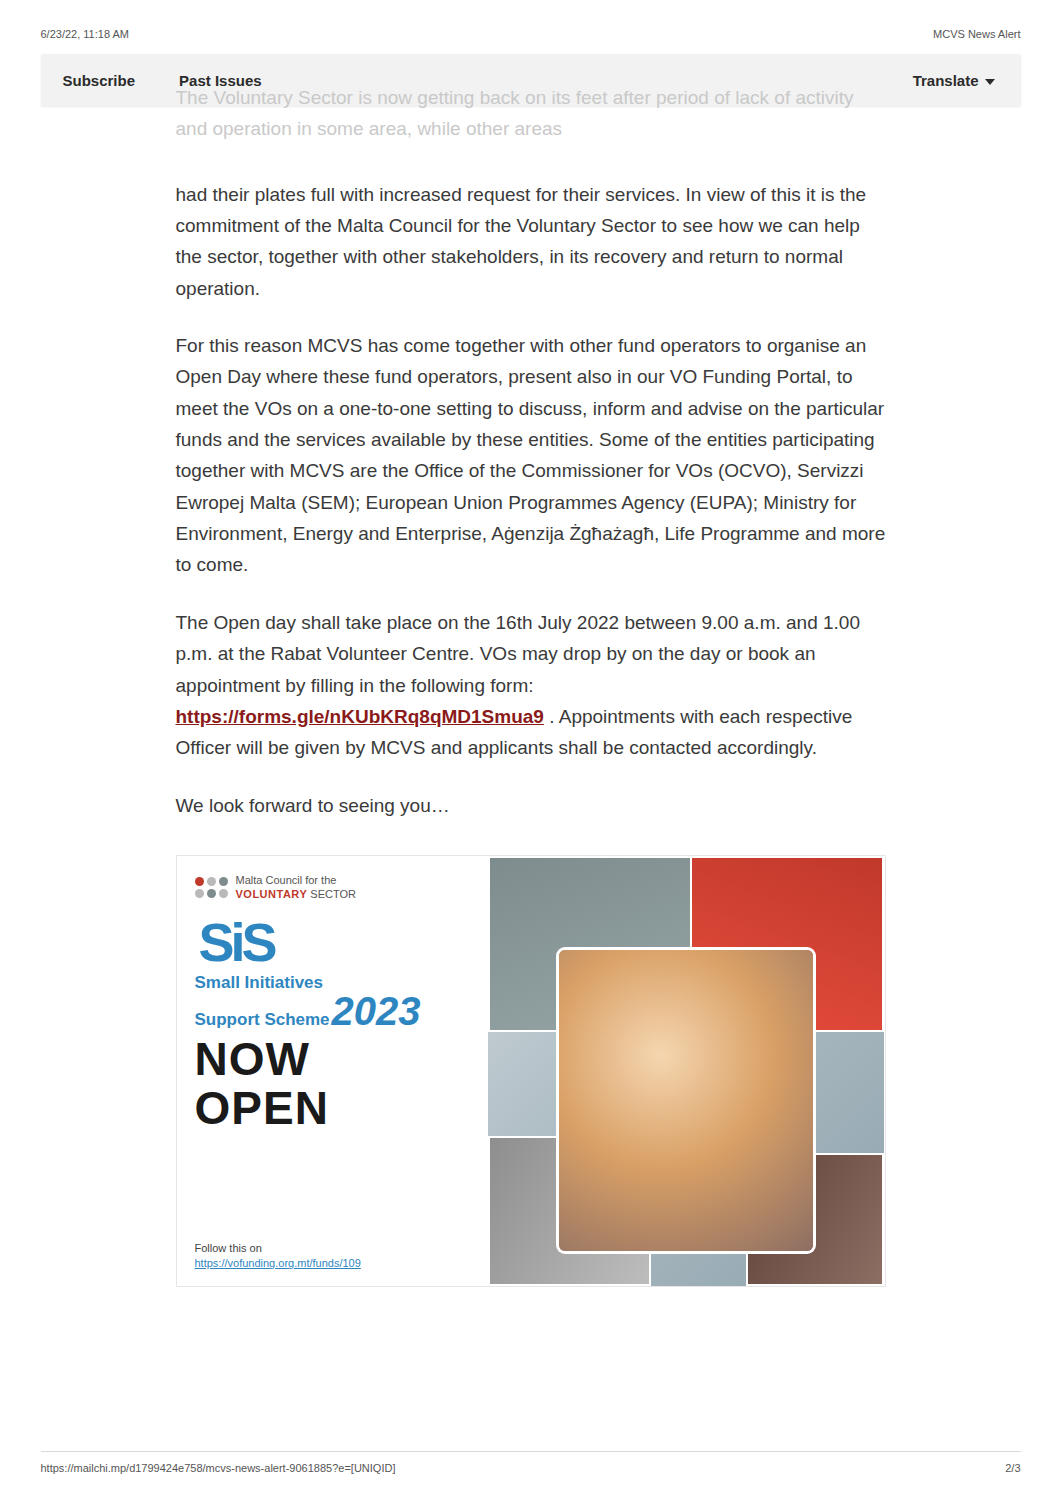6/23/22, 11:18 AM MCVS News Alert
Subscribe Past Issues Translate
The Voluntary Sector is now getting back on its feet after period of lack of activity and operation in some area, while other areas
had their plates full with increased request for their services. In view of this it is the commitment of the Malta Council for the Voluntary Sector to see how we can help the sector, together with other stakeholders, in its recovery and return to normal operation.
For this reason MCVS has come together with other fund operators to organise an Open Day where these fund operators, present also in our VO Funding Portal, to meet the VOs on a one-to-one setting to discuss, inform and advise on the particular funds and the services available by these entities. Some of the entities participating together with MCVS are the Office of the Commissioner for VOs (OCVO), Servizzi Ewropej Malta (SEM); European Union Programmes Agency (EUPA); Ministry for Environment, Energy and Enterprise, Aġenzija Żgħażagħ, Life Programme and more to come.
The Open day shall take place on the 16th July 2022 between 9.00 a.m. and 1.00 p.m. at the Rabat Volunteer Centre. VOs may drop by on the day or book an appointment by filling in the following form:
https://forms.gle/nKUbKRq8qMD1Smua9 . Appointments with each respective Officer will be given by MCVS and applicants shall be contacted accordingly.
We look forward to seeing you…
Malta Council for the
VOLUNTARY SECTOR
SiS
Small Initiatives
Support Scheme2023
NOW
OPEN
Follow this on
https://vofunding.org.mt/funds/109
https://mailchi.mp/d1799424e758/mcvs-news-alert-9061885?e=[UNIQID] 2/3